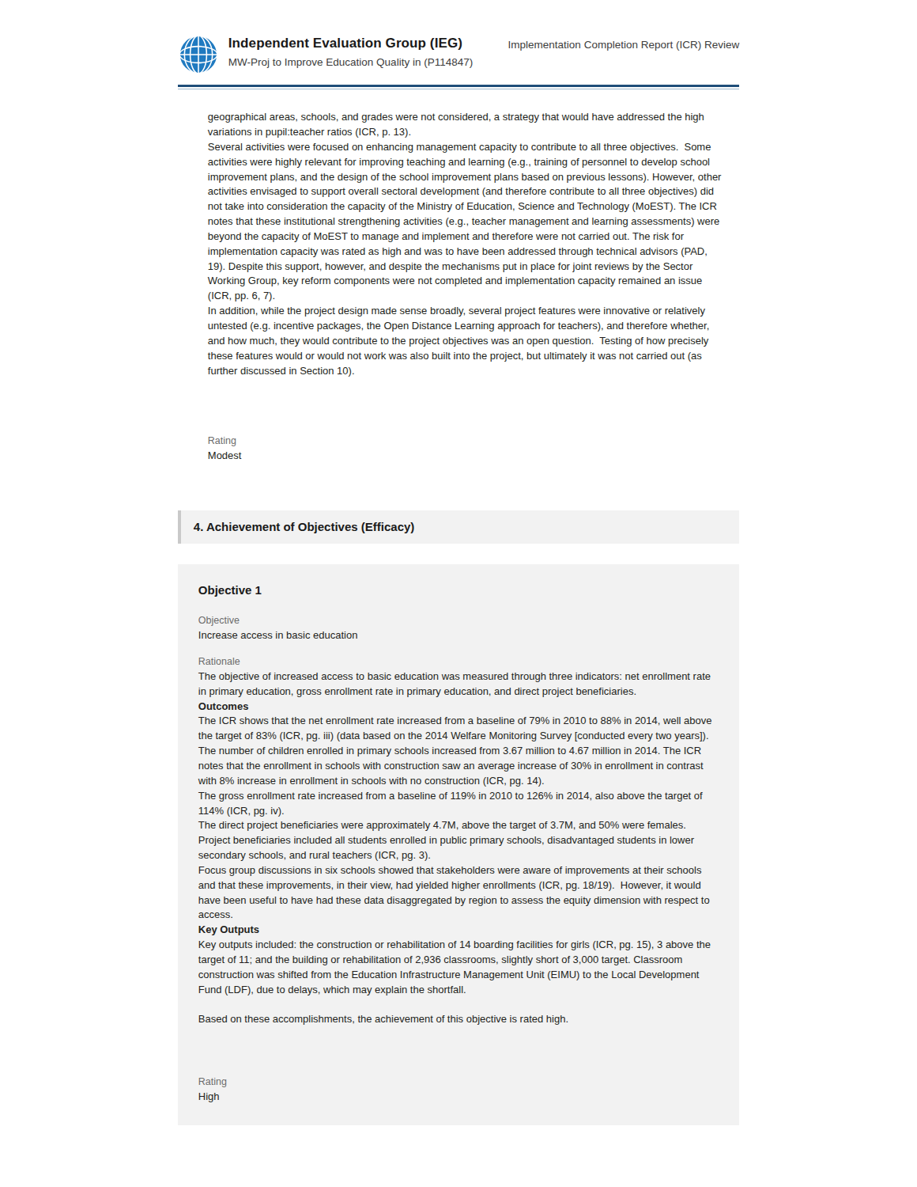Independent Evaluation Group (IEG)
MW-Proj to Improve Education Quality in (P114847)
Implementation Completion Report (ICR) Review
geographical areas, schools, and grades were not considered, a strategy that would have addressed the high variations in pupil:teacher ratios (ICR, p. 13).
Several activities were focused on enhancing management capacity to contribute to all three objectives. Some activities were highly relevant for improving teaching and learning (e.g., training of personnel to develop school improvement plans, and the design of the school improvement plans based on previous lessons). However, other activities envisaged to support overall sectoral development (and therefore contribute to all three objectives) did not take into consideration the capacity of the Ministry of Education, Science and Technology (MoEST). The ICR notes that these institutional strengthening activities (e.g., teacher management and learning assessments) were beyond the capacity of MoEST to manage and implement and therefore were not carried out. The risk for implementation capacity was rated as high and was to have been addressed through technical advisors (PAD, 19). Despite this support, however, and despite the mechanisms put in place for joint reviews by the Sector Working Group, key reform components were not completed and implementation capacity remained an issue (ICR, pp. 6, 7).
In addition, while the project design made sense broadly, several project features were innovative or relatively untested (e.g. incentive packages, the Open Distance Learning approach for teachers), and therefore whether, and how much, they would contribute to the project objectives was an open question. Testing of how precisely these features would or would not work was also built into the project, but ultimately it was not carried out (as further discussed in Section 10).
Rating
Modest
4. Achievement of Objectives (Efficacy)
Objective 1
Objective
Increase access in basic education
Rationale
The objective of increased access to basic education was measured through three indicators: net enrollment rate in primary education, gross enrollment rate in primary education, and direct project beneficiaries.
Outcomes
The ICR shows that the net enrollment rate increased from a baseline of 79% in 2010 to 88% in 2014, well above the target of 83% (ICR, pg. iii) (data based on the 2014 Welfare Monitoring Survey [conducted every two years]). The number of children enrolled in primary schools increased from 3.67 million to 4.67 million in 2014. The ICR notes that the enrollment in schools with construction saw an average increase of 30% in enrollment in contrast with 8% increase in enrollment in schools with no construction (ICR, pg. 14).
The gross enrollment rate increased from a baseline of 119% in 2010 to 126% in 2014, also above the target of 114% (ICR, pg. iv).
The direct project beneficiaries were approximately 4.7M, above the target of 3.7M, and 50% were females. Project beneficiaries included all students enrolled in public primary schools, disadvantaged students in lower secondary schools, and rural teachers (ICR, pg. 3).
Focus group discussions in six schools showed that stakeholders were aware of improvements at their schools and that these improvements, in their view, had yielded higher enrollments (ICR, pg. 18/19). However, it would have been useful to have had these data disaggregated by region to assess the equity dimension with respect to access.
Key Outputs
Key outputs included: the construction or rehabilitation of 14 boarding facilities for girls (ICR, pg. 15), 3 above the target of 11; and the building or rehabilitation of 2,936 classrooms, slightly short of 3,000 target. Classroom construction was shifted from the Education Infrastructure Management Unit (EIMU) to the Local Development Fund (LDF), due to delays, which may explain the shortfall.
Based on these accomplishments, the achievement of this objective is rated high.
Rating
High